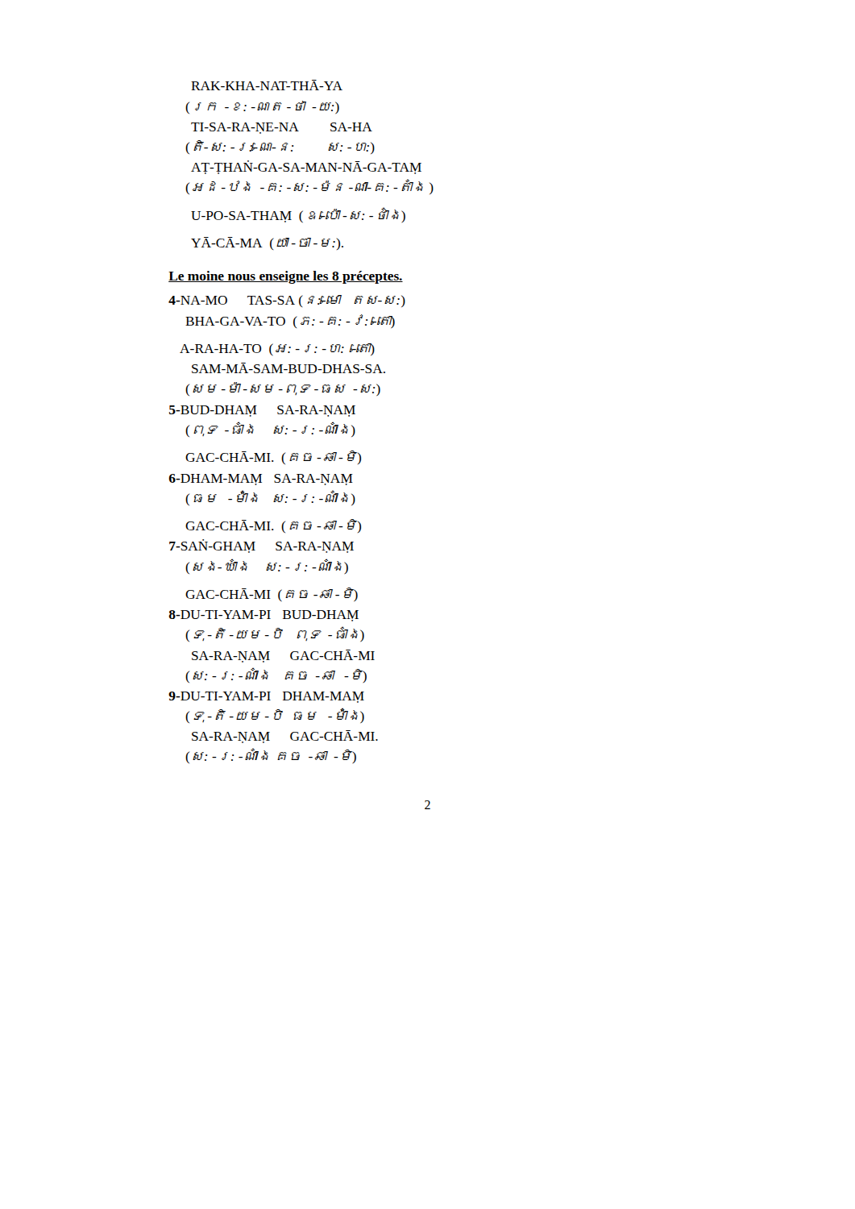RAK-KHA-NAT-THĀ-YA
(រក -ខ: -ណត -ថា -យ:)
TI-SA-RA-ṆE-NA SA-HA
(តិ-ស: -រ:-ណេ-ន: ស: -ហ:)
AṬ-ṬHAṄ-GA-SA-MAN-NĀ-GA-TAṂ
(អដ -ឋង -គ: -ស: -ម៉ន -ណា-គ: -តាំង )
U-PO-SA-THAṂ (ឧ -ប៉ោ -ស: -ថាំង)
YĀ-CĀ-MA (យា -ចា -ម:).
Le moine nous enseigne les 8 préceptes.
4-NA-MO TAS-SA (ន:-មោ តស-ស:)
BHA-GA-VA-TO (ភ: -គ: -វ: -តោ)
A-RA-HA-TO (អ: -រ: -ហ: -តោ)
SAM-MĀ-SAM-BUD-DHAS-SA.
(សម -ម៉ា -សម -ពុទ -ធស -ស:)
5-BUD-DHAṂ SA-RA-ṆAṂ
(ពុទ -ធាំង ស: -រ: -ណាំង)
GAC-CHĀ-MI. (គច -ឆា -មិ)
6-DHAM-MAṂ SA-RA-ṆAṂ
(ធម -ម៉ាំង ស: -រ: -ណាំង)
GAC-CHĀ-MI. (គច -ឆា -មិ)
7-SAṄ-GHAṂ SA-RA-ṆAṂ
(សង-ឃាំង ស: -រ: -ណាំង)
GAC-CHĀ-MI (គច -ឆា -មិ)
8-DU-TI-YAM-PI BUD-DHAṂ
(ទុ -តិ -យម -បិ ពុទ -ធាំង)
SA-RA-ṆAṂ GAC-CHĀ-MI
(ស: -រ: -ណាំង គច -ឆា -មិ)
9-DU-TI-YAM-PI DHAM-MAṂ
(ទុ -តិ -យម -បិ ធម -ម៉ាំង)
SA-RA-ṆAṂ GAC-CHĀ-MI.
(ស: -រ: -ណាំង គច -ឆា -មិ)
2